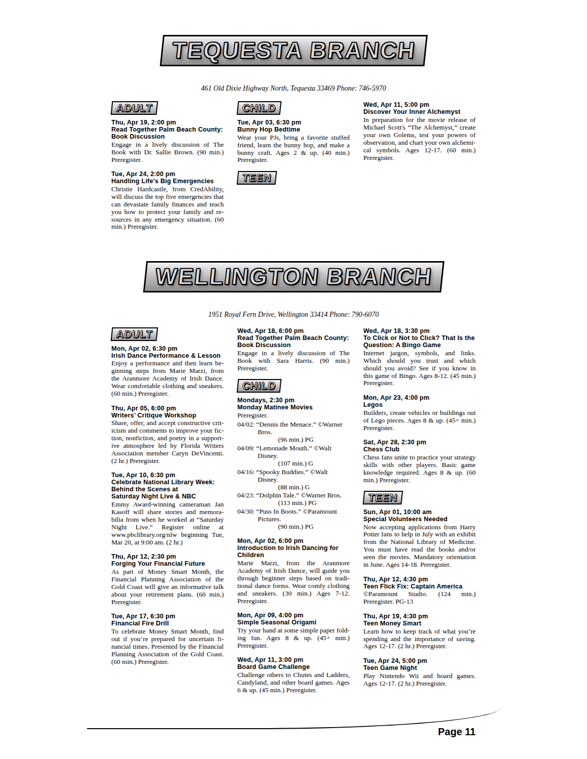Tequesta Branch
461 Old Dixie Highway North, Tequesta 33469 Phone: 746-5970
Adult
Thu, Apr 19, 2:00 pm
Read Together Palm Beach County: Book Discussion
Engage in a lively discussion of The Book with Dr. Sallie Brown. (90 min.) Preregister.
Tue, Apr 24, 2:00 pm
Handling Life's Big Emergencies
Christie Hardcastle, from CredAbility, will discuss the top five emergencies that can devastate family finances and teach you how to protect your family and resources in any emergency situation. (60 min.) Preregister.
Child
Tue, Apr 03, 6:30 pm
Bunny Hop Bedtime
Wear your PJs, bring a favorite stuffed friend, learn the bunny hop, and make a bunny craft. Ages 2 & up. (40 min.) Preregister.
Teen
Wed, Apr 11, 5:00 pm
Discover Your Inner Alchemyst
In preparation for the movie release of Michael Scott's “The Alchemyst,” create your own Golems, test your powers of observation, and chart your own alchemical symbols. Ages 12-17. (60 min.) Preregister.
Wellington Branch
1951 Royal Fern Drive, Wellington 33414 Phone: 790-6070
Adult
Mon, Apr 02, 6:30 pm
Irish Dance Performance & Lesson
Enjoy a performance and then learn beginning steps from Marie Marzi, from the Aranmore Academy of Irish Dance. Wear comfortable clothing and sneakers. (60 min.) Preregister.
Thu, Apr 05, 6:00 pm
Writers’ Critique Workshop
Share, offer, and accept constructive criticism and comments to improve your fiction, nonfiction, and poetry in a supportive atmosphere led by Florida Writers Association member Caryn DeVincenti. (2 hr.) Preregister.
Tue, Apr 10, 6:30 pm
Celebrate National Library Week: Behind the Scenes at
Saturday Night Live & NBC
Emmy Award-winning cameraman Jan Kasoff will share stories and memorabilia from when he worked at “Saturday Night Live.” Register online at www.pbclibrary.org/nlw beginning Tue, Mar 20, at 9:00 am. (2 hr.)
Thu, Apr 12, 2:30 pm
Forging Your Financial Future
As part of Money Smart Month, the Financial Planning Association of the Gold Coast will give an informative talk about your retirement plans. (60 min.) Preregister.
Tue, Apr 17, 6:30 pm
Financial Fire Drill
To celebrate Money Smart Month, find out if you’re prepared for uncertain financial times. Presented by the Financial Planning Association of the Gold Coast. (60 min.) Preregister.
Wed, Apr 18, 6:00 pm
Read Together Palm Beach County: Book Discussion
Engage in a lively discussion of The Book with Sara Harris. (90 min.) Preregister.
Child
Mondays, 2:30 pm
Monday Matinee Movies
Preregister.
04/02: “Dennis the Menace.” ©Warner Bros.(96 min.) PG
04/09: “Lemonade Mouth.” ©Walt Disney.(107 min.) G
04/16: “Spooky Buddies.” ©Walt Disney.(88 min.) G
04/23: “Dolphin Tale.” ©Warner Bros.(113 min.) PG
04/30: “Puss In Boots.” ©Paramount Pictures.(90 min.) PG
Mon, Apr 02, 6:00 pm
Introduction to Irish Dancing for Children
Marie Marzi, from the Aranmore Academy of Irish Dance, will guide you through beginner steps based on traditional dance forms. Wear comfy clothing and sneakers. (30 min.) Ages 7-12. Preregister.
Mon, Apr 09, 4:00 pm
Simple Seasonal Origami
Try your hand at some simple paper folding fun. Ages 8 & up. (45+ min.) Preregister.
Wed, Apr 11, 3:00 pm
Board Game Challenge
Challenge others to Chutes and Ladders, Candyland, and other board games. Ages 6 & up. (45 min.) Preregister.
Wed, Apr 18, 3:30 pm
To Click or Not to Click? That Is the Question: A Bingo Game
Internet jargon, symbols, and links. Which should you trust and which should you avoid? See if you know in this game of Bingo. Ages 8-12. (45 min.) Preregister.
Mon, Apr 23, 4:00 pm
Legos
Builders, create vehicles or buildings out of Lego pieces. Ages 8 & up. (45+ min.) Preregister.
Sat, Apr 28, 2:30 pm
Chess Club
Chess fans unite to practice your strategy skills with other players. Basic game knowledge required. Ages 8 & up. (60 min.) Preregister.
Teen
Sun, Apr 01, 10:00 am
Special Volunteers Needed
Now accepting applications from Harry Potter fans to help in July with an exhibit from the National Library of Medicine. You must have read the books and/or seen the movies. Mandatory orientation in June. Ages 14-18. Preregister.
Thu, Apr 12, 4:30 pm
Teen Flick Fix: Captain America
©Paramount Studio. (124 min.) Preregister. PG-13
Thu, Apr 19, 4:30 pm
Teen Money Smart
Learn how to keep track of what you’re spending and the importance of saving. Ages 12-17. (2 hr.) Preregister.
Tue, Apr 24, 5:00 pm
Teen Game Night
Play Nintendo Wii and board games. Ages 12-17. (2 hr.) Preregister.
Page 11